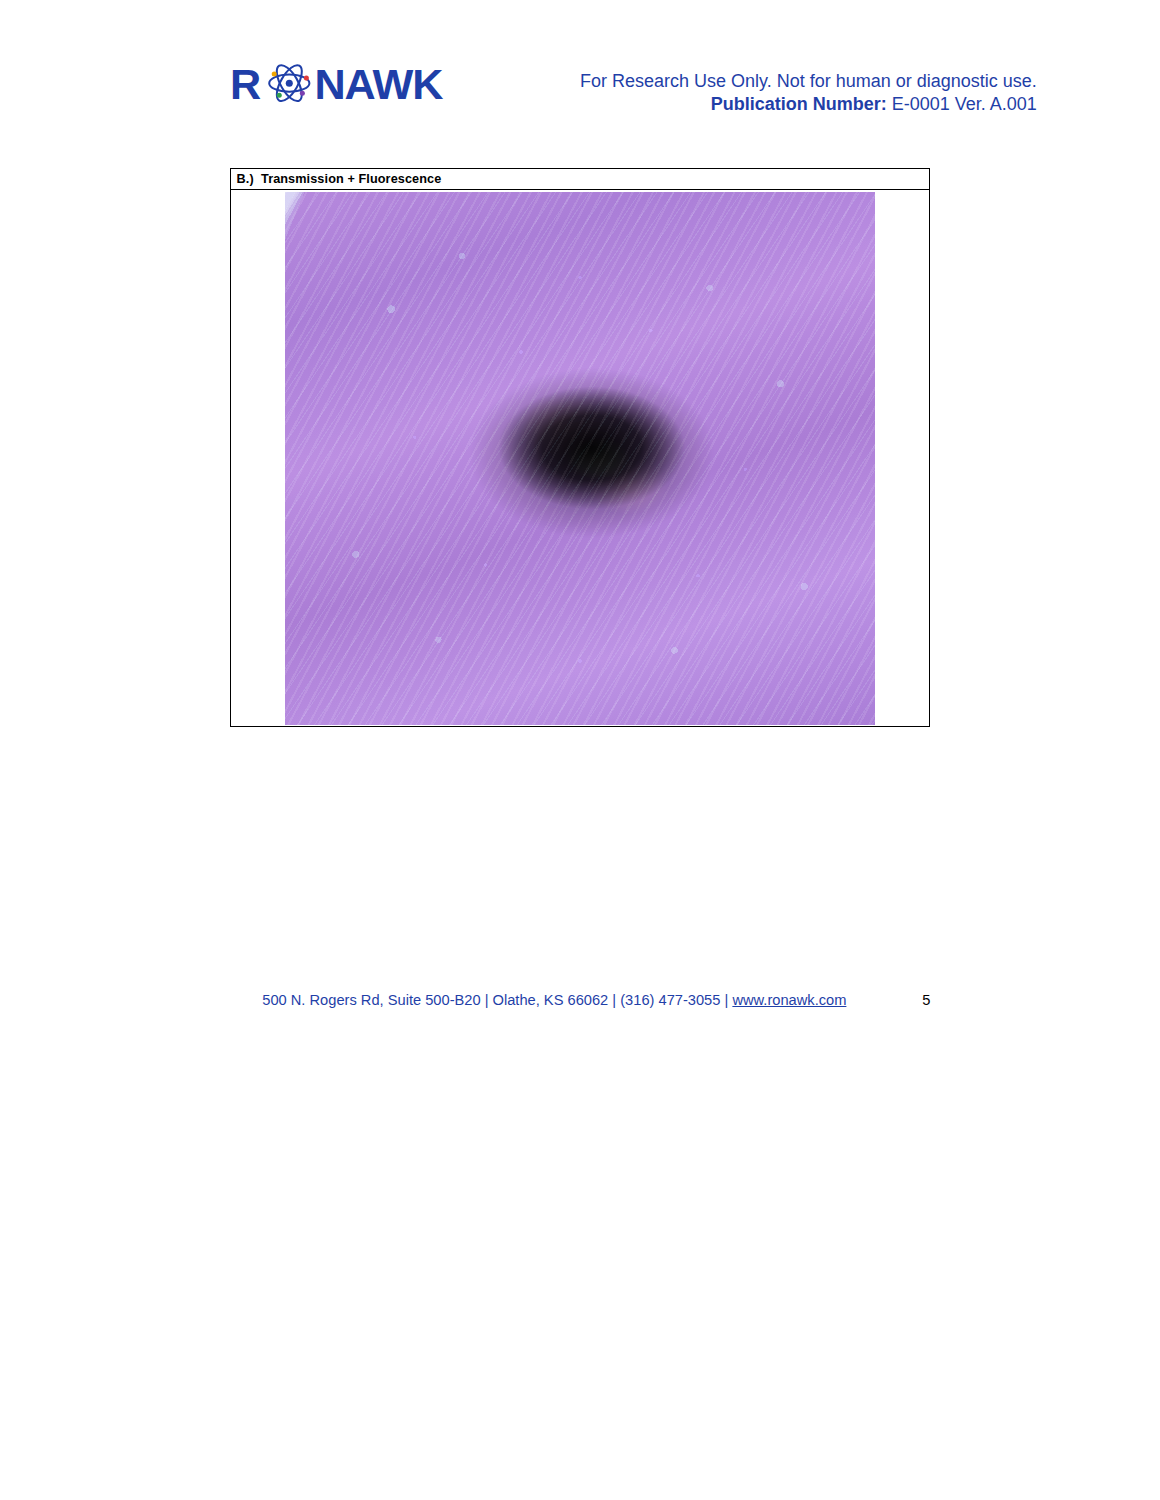RONAWK R NAWK
For Research Use Only. Not for human or diagnostic use.
Publication Number: E-0001 Ver. A.001
B.) Transmission + Fluorescence
500 N. Rogers Rd, Suite 500-B20 | Olathe, KS 66062 | (316) 477-3055 | www.ronawk.com
5